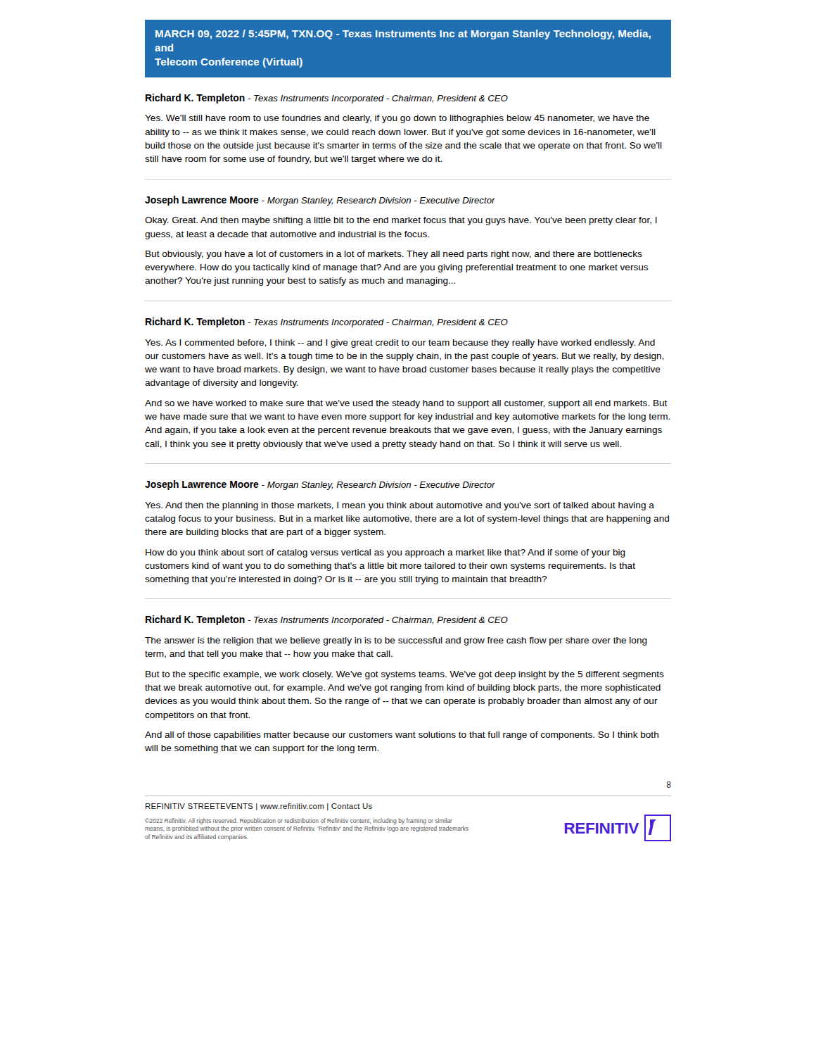MARCH 09, 2022 / 5:45PM, TXN.OQ - Texas Instruments Inc at Morgan Stanley Technology, Media, and Telecom Conference (Virtual)
Richard K. Templeton - Texas Instruments Incorporated - Chairman, President & CEO
Yes. We'll still have room to use foundries and clearly, if you go down to lithographies below 45 nanometer, we have the ability to -- as we think it makes sense, we could reach down lower. But if you've got some devices in 16-nanometer, we'll build those on the outside just because it's smarter in terms of the size and the scale that we operate on that front. So we'll still have room for some use of foundry, but we'll target where we do it.
Joseph Lawrence Moore - Morgan Stanley, Research Division - Executive Director
Okay. Great. And then maybe shifting a little bit to the end market focus that you guys have. You've been pretty clear for, I guess, at least a decade that automotive and industrial is the focus.
But obviously, you have a lot of customers in a lot of markets. They all need parts right now, and there are bottlenecks everywhere. How do you tactically kind of manage that? And are you giving preferential treatment to one market versus another? You're just running your best to satisfy as much and managing...
Richard K. Templeton - Texas Instruments Incorporated - Chairman, President & CEO
Yes. As I commented before, I think -- and I give great credit to our team because they really have worked endlessly. And our customers have as well. It's a tough time to be in the supply chain, in the past couple of years. But we really, by design, we want to have broad markets. By design, we want to have broad customer bases because it really plays the competitive advantage of diversity and longevity.
And so we have worked to make sure that we've used the steady hand to support all customer, support all end markets. But we have made sure that we want to have even more support for key industrial and key automotive markets for the long term. And again, if you take a look even at the percent revenue breakouts that we gave even, I guess, with the January earnings call, I think you see it pretty obviously that we've used a pretty steady hand on that. So I think it will serve us well.
Joseph Lawrence Moore - Morgan Stanley, Research Division - Executive Director
Yes. And then the planning in those markets, I mean you think about automotive and you've sort of talked about having a catalog focus to your business. But in a market like automotive, there are a lot of system-level things that are happening and there are building blocks that are part of a bigger system.
How do you think about sort of catalog versus vertical as you approach a market like that? And if some of your big customers kind of want you to do something that's a little bit more tailored to their own systems requirements. Is that something that you're interested in doing? Or is it -- are you still trying to maintain that breadth?
Richard K. Templeton - Texas Instruments Incorporated - Chairman, President & CEO
The answer is the religion that we believe greatly in is to be successful and grow free cash flow per share over the long term, and that tell you make that -- how you make that call.
But to the specific example, we work closely. We've got systems teams. We've got deep insight by the 5 different segments that we break automotive out, for example. And we've got ranging from kind of building block parts, the more sophisticated devices as you would think about them. So the range of -- that we can operate is probably broader than almost any of our competitors on that front.
And all of those capabilities matter because our customers want solutions to that full range of components. So I think both will be something that we can support for the long term.
8
REFINITIV STREETEVENTS | www.refinitiv.com | Contact Us
©2022 Refinitiv. All rights reserved. Republication or redistribution of Refinitiv content, including by framing or similar means, is prohibited without the prior written consent of Refinitiv. 'Refinitiv' and the Refinitiv logo are registered trademarks of Refinitiv and its affiliated companies.
REFINITIV